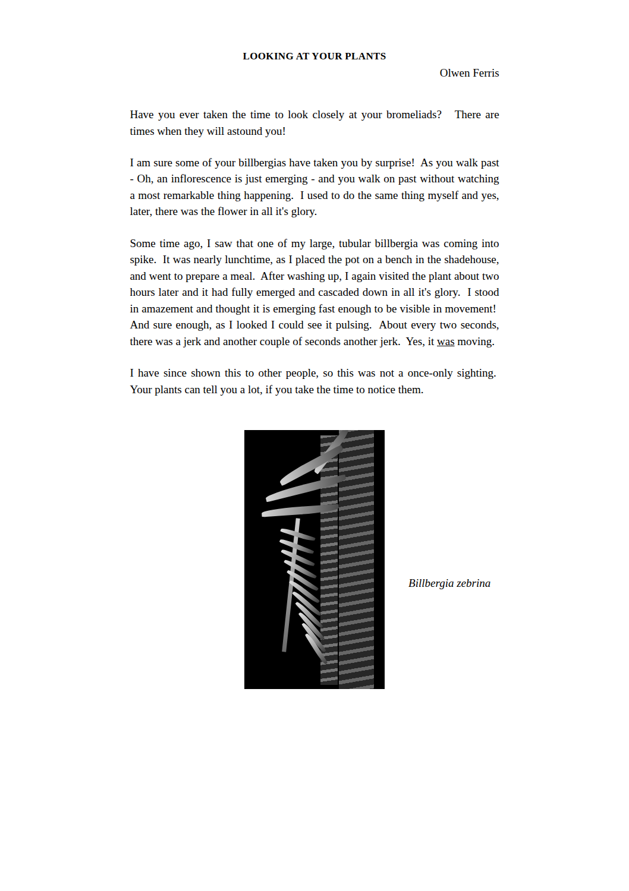LOOKING AT YOUR PLANTS
Olwen Ferris
Have you ever taken the time to look closely at your bromeliads? There are times when they will astound you!
I am sure some of your billbergias have taken you by surprise! As you walk past - Oh, an inflorescence is just emerging - and you walk on past without watching a most remarkable thing happening. I used to do the same thing myself and yes, later, there was the flower in all it's glory.
Some time ago, I saw that one of my large, tubular billbergia was coming into spike. It was nearly lunchtime, as I placed the pot on a bench in the shadehouse, and went to prepare a meal. After washing up, I again visited the plant about two hours later and it had fully emerged and cascaded down in all it's glory. I stood in amazement and thought it is emerging fast enough to be visible in movement! And sure enough, as I looked I could see it pulsing. About every two seconds, there was a jerk and another couple of seconds another jerk. Yes, it was moving.
I have since shown this to other people, so this was not a once-only sighting. Your plants can tell you a lot, if you take the time to notice them.
Billbergia zebrina